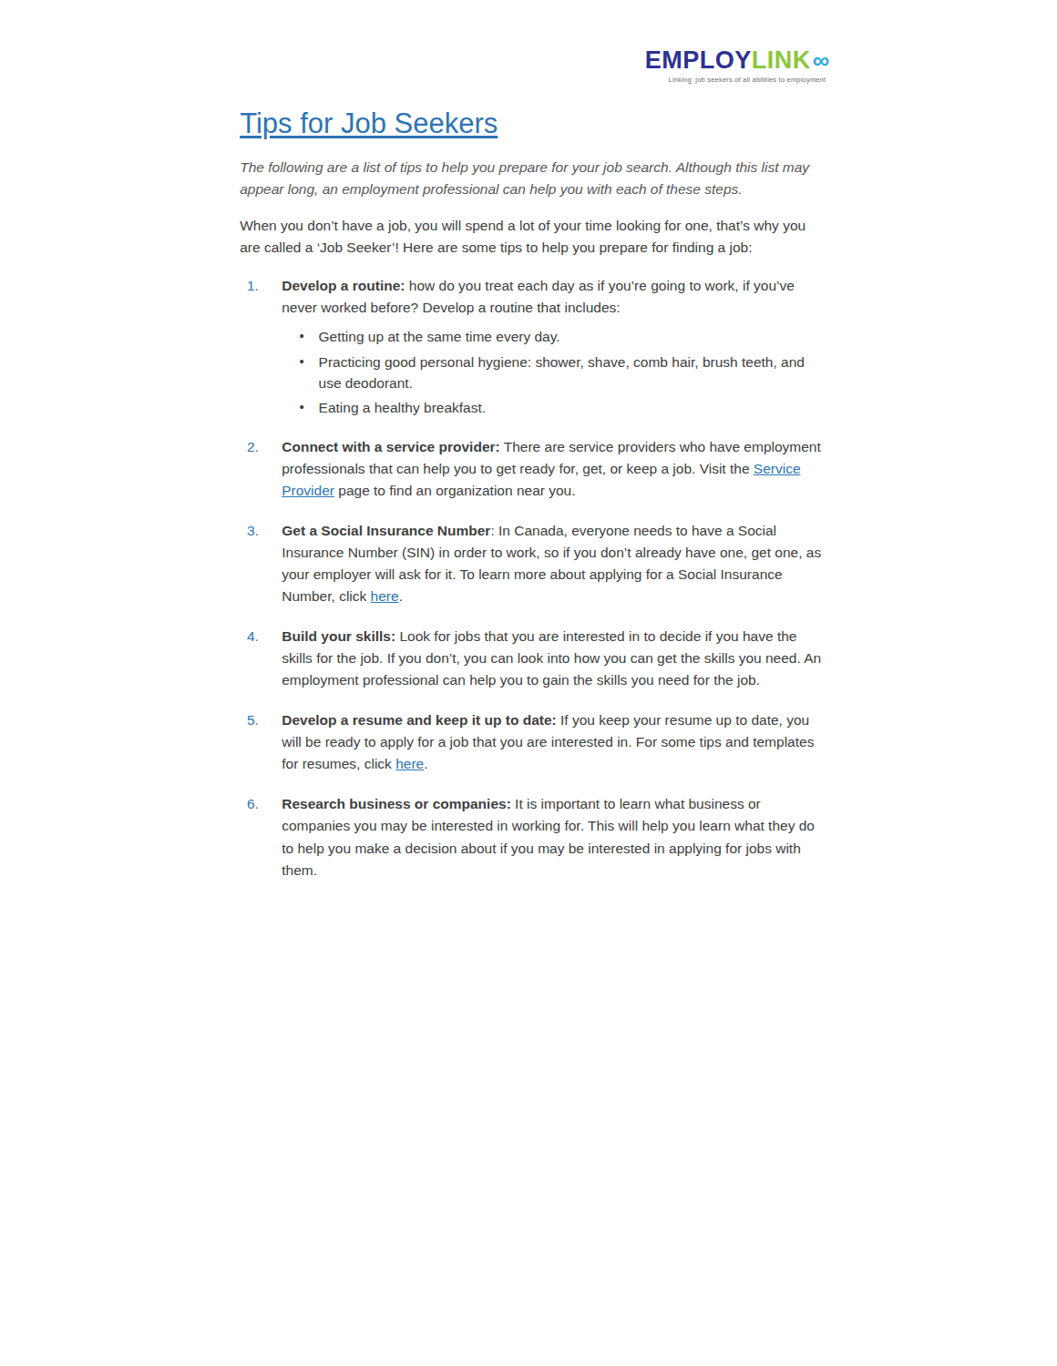EMPLOY LINK∞
Linking job seekers of all abilities to employment
Tips for Job Seekers
The following are a list of tips to help you prepare for your job search. Although this list may appear long, an employment professional can help you with each of these steps.
When you don’t have a job, you will spend a lot of your time looking for one, that’s why you are called a ‘Job Seeker’! Here are some tips to help you prepare for finding a job:
Develop a routine: how do you treat each day as if you’re going to work, if you’ve never worked before? Develop a routine that includes:
Getting up at the same time every day.
Practicing good personal hygiene: shower, shave, comb hair, brush teeth, and use deodorant.
Eating a healthy breakfast.
Connect with a service provider: There are service providers who have employment professionals that can help you to get ready for, get, or keep a job. Visit the Service Provider page to find an organization near you.
Get a Social Insurance Number: In Canada, everyone needs to have a Social Insurance Number (SIN) in order to work, so if you don’t already have one, get one, as your employer will ask for it. To learn more about applying for a Social Insurance Number, click here.
Build your skills: Look for jobs that you are interested in to decide if you have the skills for the job. If you don’t, you can look into how you can get the skills you need. An employment professional can help you to gain the skills you need for the job.
Develop a resume and keep it up to date: If you keep your resume up to date, you will be ready to apply for a job that you are interested in. For some tips and templates for resumes, click here.
Research business or companies: It is important to learn what business or companies you may be interested in working for. This will help you learn what they do to help you make a decision about if you may be interested in applying for jobs with them.